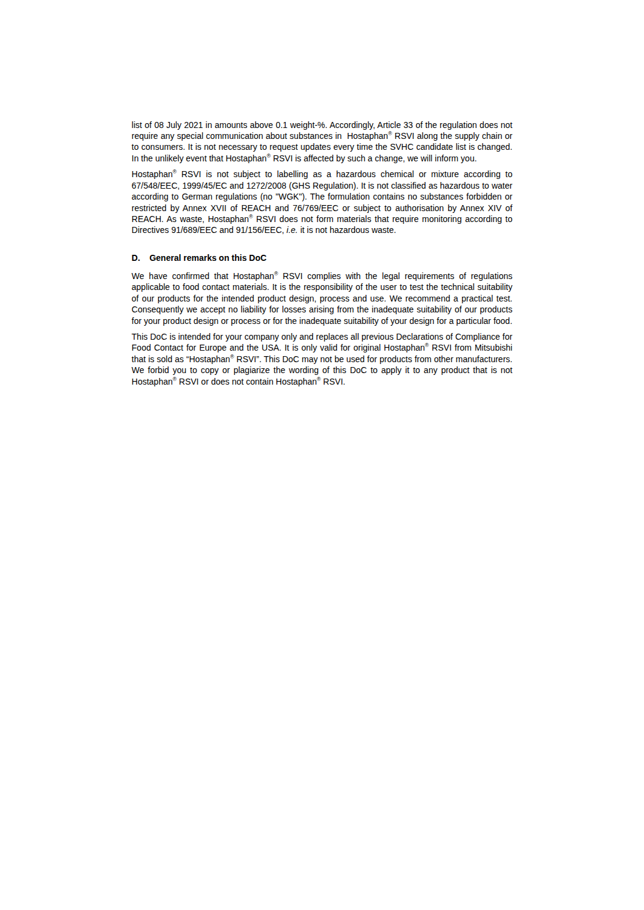list of 08 July 2021 in amounts above 0.1 weight-%. Accordingly, Article 33 of the regulation does not require any special communication about substances in Hostaphan® RSVI along the supply chain or to consumers. It is not necessary to request updates every time the SVHC candidate list is changed. In the unlikely event that Hostaphan® RSVI is affected by such a change, we will inform you.
Hostaphan® RSVI is not subject to labelling as a hazardous chemical or mixture according to 67/548/EEC, 1999/45/EC and 1272/2008 (GHS Regulation). It is not classified as hazardous to water according to German regulations (no "WGK"). The formulation contains no substances forbidden or restricted by Annex XVII of REACH and 76/769/EEC or subject to authorisation by Annex XIV of REACH. As waste, Hostaphan® RSVI does not form materials that require monitoring according to Directives 91/689/EEC and 91/156/EEC, i.e. it is not hazardous waste.
D. General remarks on this DoC
We have confirmed that Hostaphan® RSVI complies with the legal requirements of regulations applicable to food contact materials. It is the responsibility of the user to test the technical suitability of our products for the intended product design, process and use. We recommend a practical test. Consequently we accept no liability for losses arising from the inadequate suitability of our products for your product design or process or for the inadequate suitability of your design for a particular food.
This DoC is intended for your company only and replaces all previous Declarations of Compliance for Food Contact for Europe and the USA. It is only valid for original Hostaphan® RSVI from Mitsubishi that is sold as “Hostaphan® RSVI”. This DoC may not be used for products from other manufacturers. We forbid you to copy or plagiarize the wording of this DoC to apply it to any product that is not Hostaphan® RSVI or does not contain Hostaphan® RSVI.